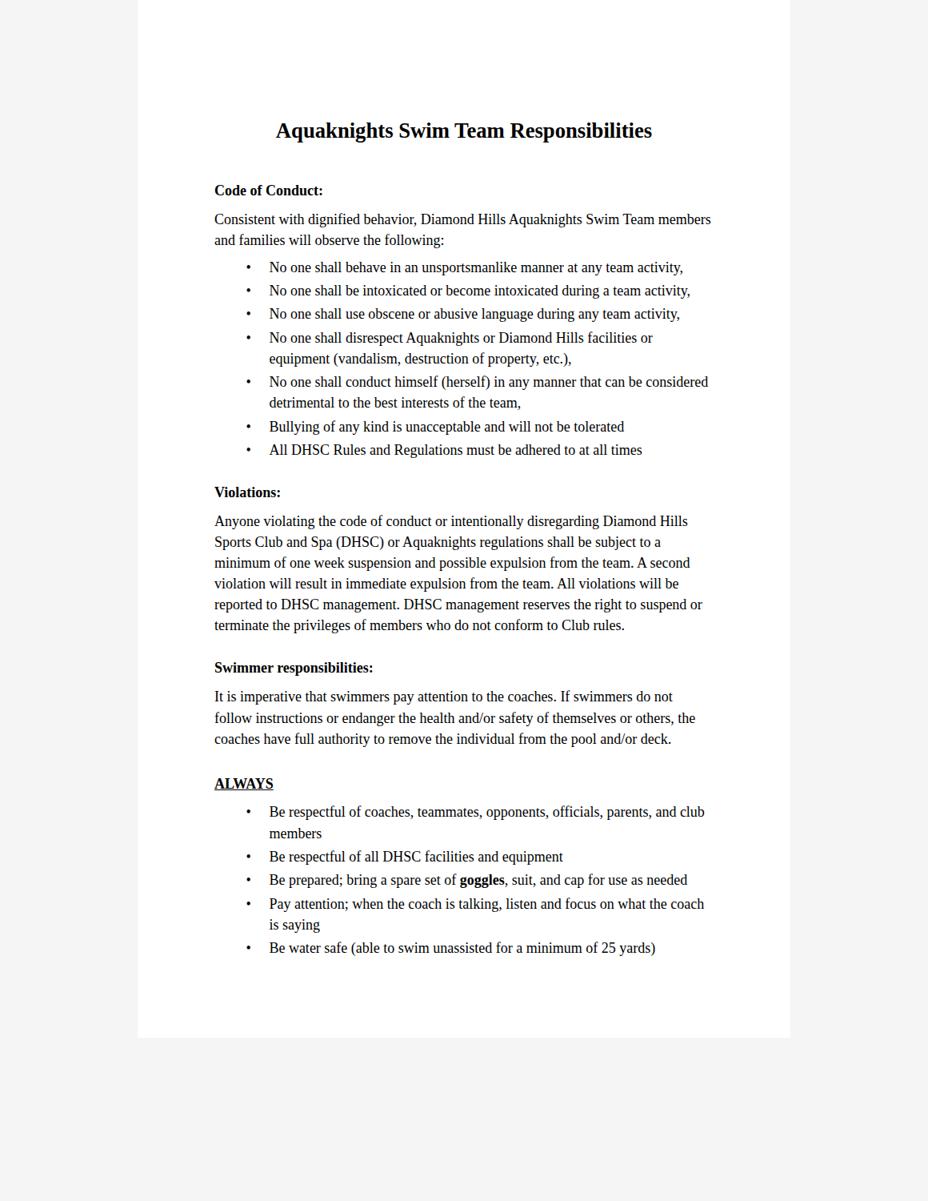Aquaknights Swim Team Responsibilities
Code of Conduct:
Consistent with dignified behavior, Diamond Hills Aquaknights Swim Team members and families will observe the following:
No one shall behave in an unsportsmanlike manner at any team activity,
No one shall be intoxicated or become intoxicated during a team activity,
No one shall use obscene or abusive language during any team activity,
No one shall disrespect Aquaknights or Diamond Hills facilities or equipment (vandalism, destruction of property, etc.),
No one shall conduct himself (herself) in any manner that can be considered detrimental to the best interests of the team,
Bullying of any kind is unacceptable and will not be tolerated
All DHSC Rules and Regulations must be adhered to at all times
Violations:
Anyone violating the code of conduct or intentionally disregarding Diamond Hills Sports Club and Spa (DHSC) or Aquaknights regulations shall be subject to a minimum of one week suspension and possible expulsion from the team. A second violation will result in immediate expulsion from the team. All violations will be reported to DHSC management. DHSC management reserves the right to suspend or terminate the privileges of members who do not conform to Club rules.
Swimmer responsibilities:
It is imperative that swimmers pay attention to the coaches. If swimmers do not follow instructions or endanger the health and/or safety of themselves or others, the coaches have full authority to remove the individual from the pool and/or deck.
ALWAYS
Be respectful of coaches, teammates, opponents, officials, parents, and club members
Be respectful of all DHSC facilities and equipment
Be prepared; bring a spare set of goggles, suit, and cap for use as needed
Pay attention; when the coach is talking, listen and focus on what the coach is saying
Be water safe (able to swim unassisted for a minimum of 25 yards)